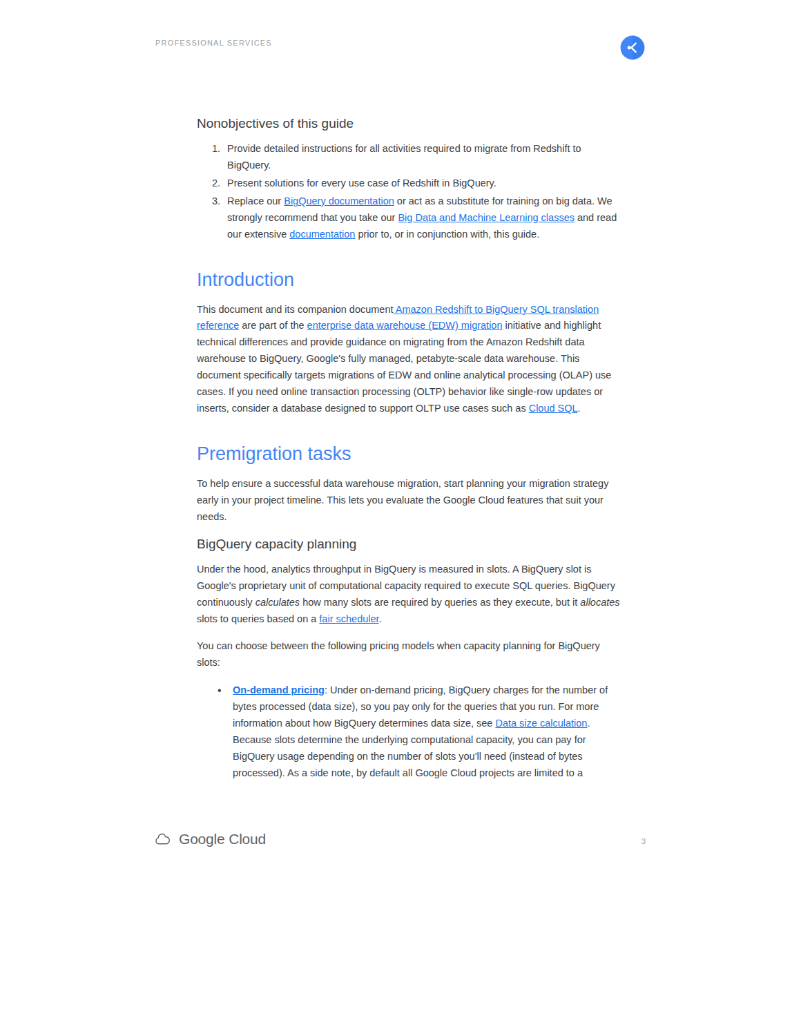Professional Services
Nonobjectives of this guide
Provide detailed instructions for all activities required to migrate from Redshift to BigQuery.
Present solutions for every use case of Redshift in BigQuery.
Replace our BigQuery documentation or act as a substitute for training on big data. We strongly recommend that you take our Big Data and Machine Learning classes and read our extensive documentation prior to, or in conjunction with, this guide.
Introduction
This document and its companion document Amazon Redshift to BigQuery SQL translation reference are part of the enterprise data warehouse (EDW) migration initiative and highlight technical differences and provide guidance on migrating from the Amazon Redshift data warehouse to BigQuery, Google's fully managed, petabyte-scale data warehouse. This document specifically targets migrations of EDW and online analytical processing (OLAP) use cases. If you need online transaction processing (OLTP) behavior like single-row updates or inserts, consider a database designed to support OLTP use cases such as Cloud SQL.
Premigration tasks
To help ensure a successful data warehouse migration, start planning your migration strategy early in your project timeline. This lets you evaluate the Google Cloud features that suit your needs.
BigQuery capacity planning
Under the hood, analytics throughput in BigQuery is measured in slots. A BigQuery slot is Google's proprietary unit of computational capacity required to execute SQL queries. BigQuery continuously calculates how many slots are required by queries as they execute, but it allocates slots to queries based on a fair scheduler.
You can choose between the following pricing models when capacity planning for BigQuery slots:
On-demand pricing: Under on-demand pricing, BigQuery charges for the number of bytes processed (data size), so you pay only for the queries that you run. For more information about how BigQuery determines data size, see Data size calculation. Because slots determine the underlying computational capacity, you can pay for BigQuery usage depending on the number of slots you'll need (instead of bytes processed). As a side note, by default all Google Cloud projects are limited to a
Google Cloud
3